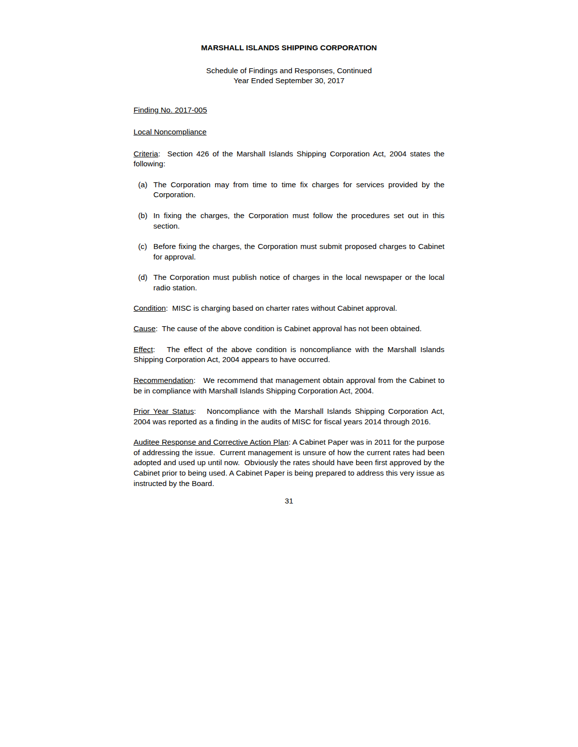MARSHALL ISLANDS SHIPPING CORPORATION
Schedule of Findings and Responses, Continued
Year Ended September 30, 2017
Finding No. 2017-005
Local Noncompliance
Criteria: Section 426 of the Marshall Islands Shipping Corporation Act, 2004 states the following:
(a) The Corporation may from time to time fix charges for services provided by the Corporation.
(b) In fixing the charges, the Corporation must follow the procedures set out in this section.
(c) Before fixing the charges, the Corporation must submit proposed charges to Cabinet for approval.
(d) The Corporation must publish notice of charges in the local newspaper or the local radio station.
Condition: MISC is charging based on charter rates without Cabinet approval.
Cause: The cause of the above condition is Cabinet approval has not been obtained.
Effect: The effect of the above condition is noncompliance with the Marshall Islands Shipping Corporation Act, 2004 appears to have occurred.
Recommendation: We recommend that management obtain approval from the Cabinet to be in compliance with Marshall Islands Shipping Corporation Act, 2004.
Prior Year Status: Noncompliance with the Marshall Islands Shipping Corporation Act, 2004 was reported as a finding in the audits of MISC for fiscal years 2014 through 2016.
Auditee Response and Corrective Action Plan: A Cabinet Paper was in 2011 for the purpose of addressing the issue. Current management is unsure of how the current rates had been adopted and used up until now. Obviously the rates should have been first approved by the Cabinet prior to being used. A Cabinet Paper is being prepared to address this very issue as instructed by the Board.
31